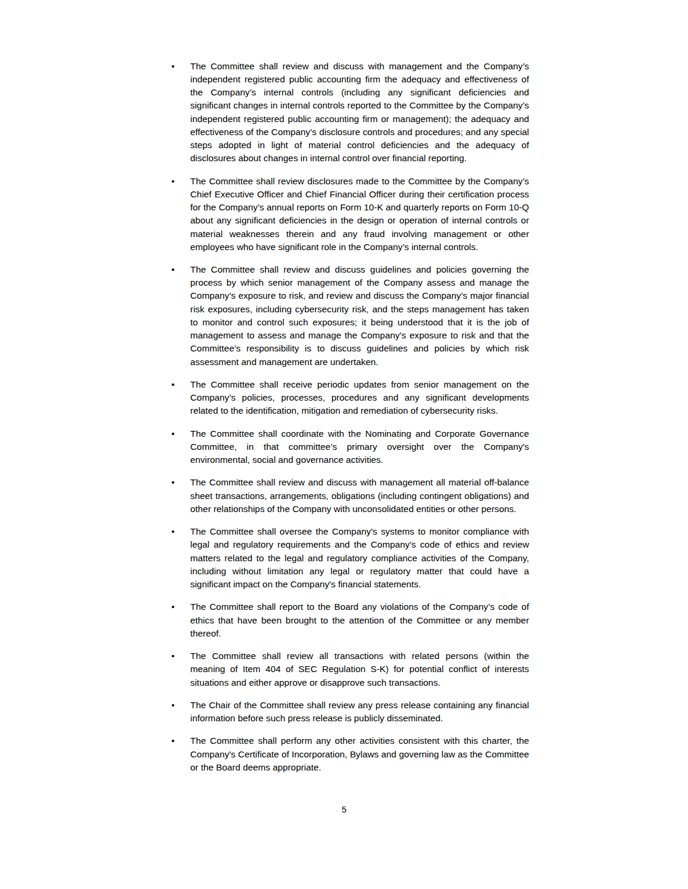The Committee shall review and discuss with management and the Company’s independent registered public accounting firm the adequacy and effectiveness of the Company’s internal controls (including any significant deficiencies and significant changes in internal controls reported to the Committee by the Company’s independent registered public accounting firm or management); the adequacy and effectiveness of the Company’s disclosure controls and procedures; and any special steps adopted in light of material control deficiencies and the adequacy of disclosures about changes in internal control over financial reporting.
The Committee shall review disclosures made to the Committee by the Company’s Chief Executive Officer and Chief Financial Officer during their certification process for the Company’s annual reports on Form 10-K and quarterly reports on Form 10-Q about any significant deficiencies in the design or operation of internal controls or material weaknesses therein and any fraud involving management or other employees who have significant role in the Company’s internal controls.
The Committee shall review and discuss guidelines and policies governing the process by which senior management of the Company assess and manage the Company’s exposure to risk, and review and discuss the Company’s major financial risk exposures, including cybersecurity risk, and the steps management has taken to monitor and control such exposures; it being understood that it is the job of management to assess and manage the Company’s exposure to risk and that the Committee’s responsibility is to discuss guidelines and policies by which risk assessment and management are undertaken.
The Committee shall receive periodic updates from senior management on the Company’s policies, processes, procedures and any significant developments related to the identification, mitigation and remediation of cybersecurity risks.
The Committee shall coordinate with the Nominating and Corporate Governance Committee, in that committee’s primary oversight over the Company's environmental, social and governance activities.
The Committee shall review and discuss with management all material off-balance sheet transactions, arrangements, obligations (including contingent obligations) and other relationships of the Company with unconsolidated entities or other persons.
The Committee shall oversee the Company's systems to monitor compliance with legal and regulatory requirements and the Company's code of ethics and review matters related to the legal and regulatory compliance activities of the Company, including without limitation any legal or regulatory matter that could have a significant impact on the Company's financial statements.
The Committee shall report to the Board any violations of the Company’s code of ethics that have been brought to the attention of the Committee or any member thereof.
The Committee shall review all transactions with related persons (within the meaning of Item 404 of SEC Regulation S-K) for potential conflict of interests situations and either approve or disapprove such transactions.
The Chair of the Committee shall review any press release containing any financial information before such press release is publicly disseminated.
The Committee shall perform any other activities consistent with this charter, the Company's Certificate of Incorporation, Bylaws and governing law as the Committee or the Board deems appropriate.
5